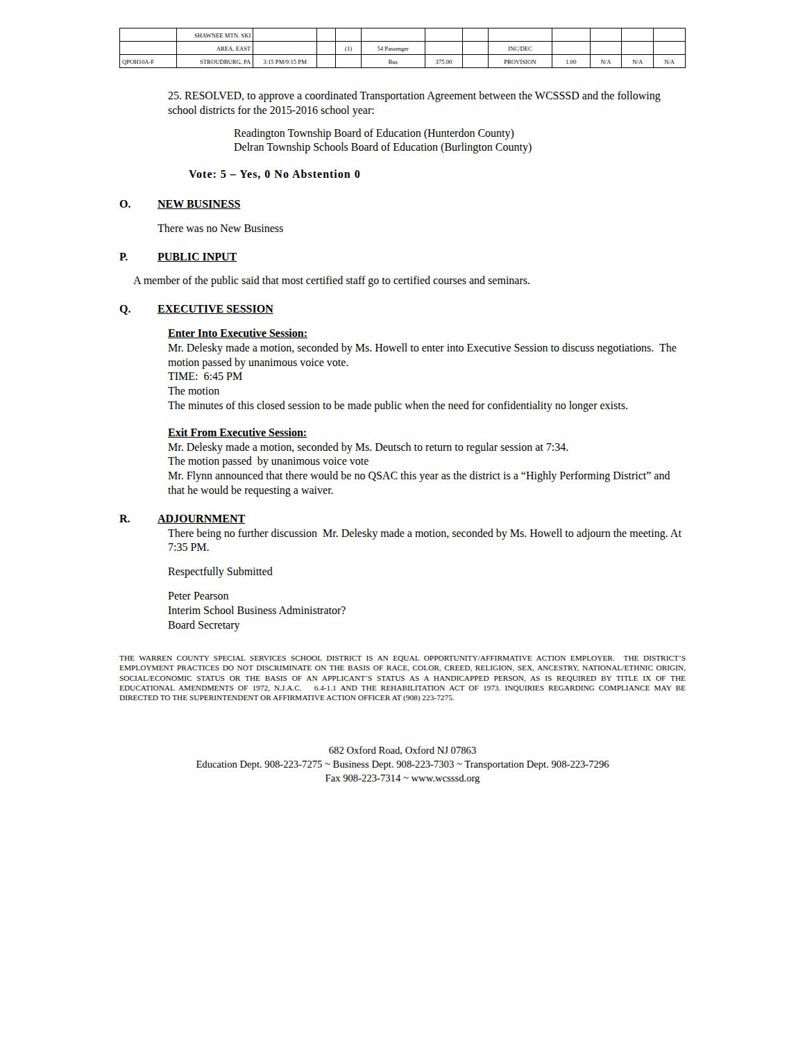| | SHAWNEE MTN. SKI | | | | | | | | | | | |
| | AREA, EAST | | | (1) | 54 Passenger | | | INC/DEC | | | | |
| QPOH10A-F | STROUDBURG, PA | 3:15 PM/9:15 PM | | | Bus | 375.00 | | PROVISION | 1.00 | N/A | N/A | N/A |
25. RESOLVED, to approve a coordinated Transportation Agreement between the WCSSSD and the following school districts for the 2015-2016 school year:
Readington Township Board of Education (Hunterdon County)
Delran Township Schools Board of Education (Burlington County)
Vote: 5 – Yes, 0 No Abstention 0
O. NEW BUSINESS
There was no New Business
P. PUBLIC INPUT
A member of the public said that most certified staff go to certified courses and seminars.
Q. EXECUTIVE SESSION
Enter Into Executive Session:
Mr. Delesky made a motion, seconded by Ms. Howell to enter into Executive Session to discuss negotiations. The motion passed by unanimous voice vote.
TIME: 6:45 PM
The motion
The minutes of this closed session to be made public when the need for confidentiality no longer exists.
Exit From Executive Session:
Mr. Delesky made a motion, seconded by Ms. Deutsch to return to regular session at 7:34.
The motion passed by unanimous voice vote
Mr. Flynn announced that there would be no QSAC this year as the district is a “Highly Performing District” and that he would be requesting a waiver.
R. ADJOURNMENT
There being no further discussion Mr. Delesky made a motion, seconded by Ms. Howell to adjourn the meeting. At 7:35 PM.
Respectfully Submitted
Peter Pearson
Interim School Business Administrator?
Board Secretary
THE WARREN COUNTY SPECIAL SERVICES SCHOOL DISTRICT IS AN EQUAL OPPORTUNITY/AFFIRMATIVE ACTION EMPLOYER. THE DISTRICT’S EMPLOYMENT PRACTICES DO NOT DISCRIMINATE ON THE BASIS OF RACE, COLOR, CREED, RELIGION, SEX, ANCESTRY, NATIONAL/ETHNIC ORIGIN, SOCIAL/ECONOMIC STATUS OR THE BASIS OF AN APPLICANT’S STATUS AS A HANDICAPPED PERSON, AS IS REQUIRED BY TITLE IX OF THE EDUCATIONAL AMENDMENTS OF 1972, N.J.A.C. 6.4-1.1 AND THE REHABILITATION ACT OF 1973. INQUIRIES REGARDING COMPLIANCE MAY BE DIRECTED TO THE SUPERINTENDENT OR AFFIRMATIVE ACTION OFFICER AT (908) 223-7275.
682 Oxford Road, Oxford NJ 07863
Education Dept. 908-223-7275 ~ Business Dept. 908-223-7303 ~ Transportation Dept. 908-223-7296
Fax 908-223-7314 ~ www.wcsssd.org